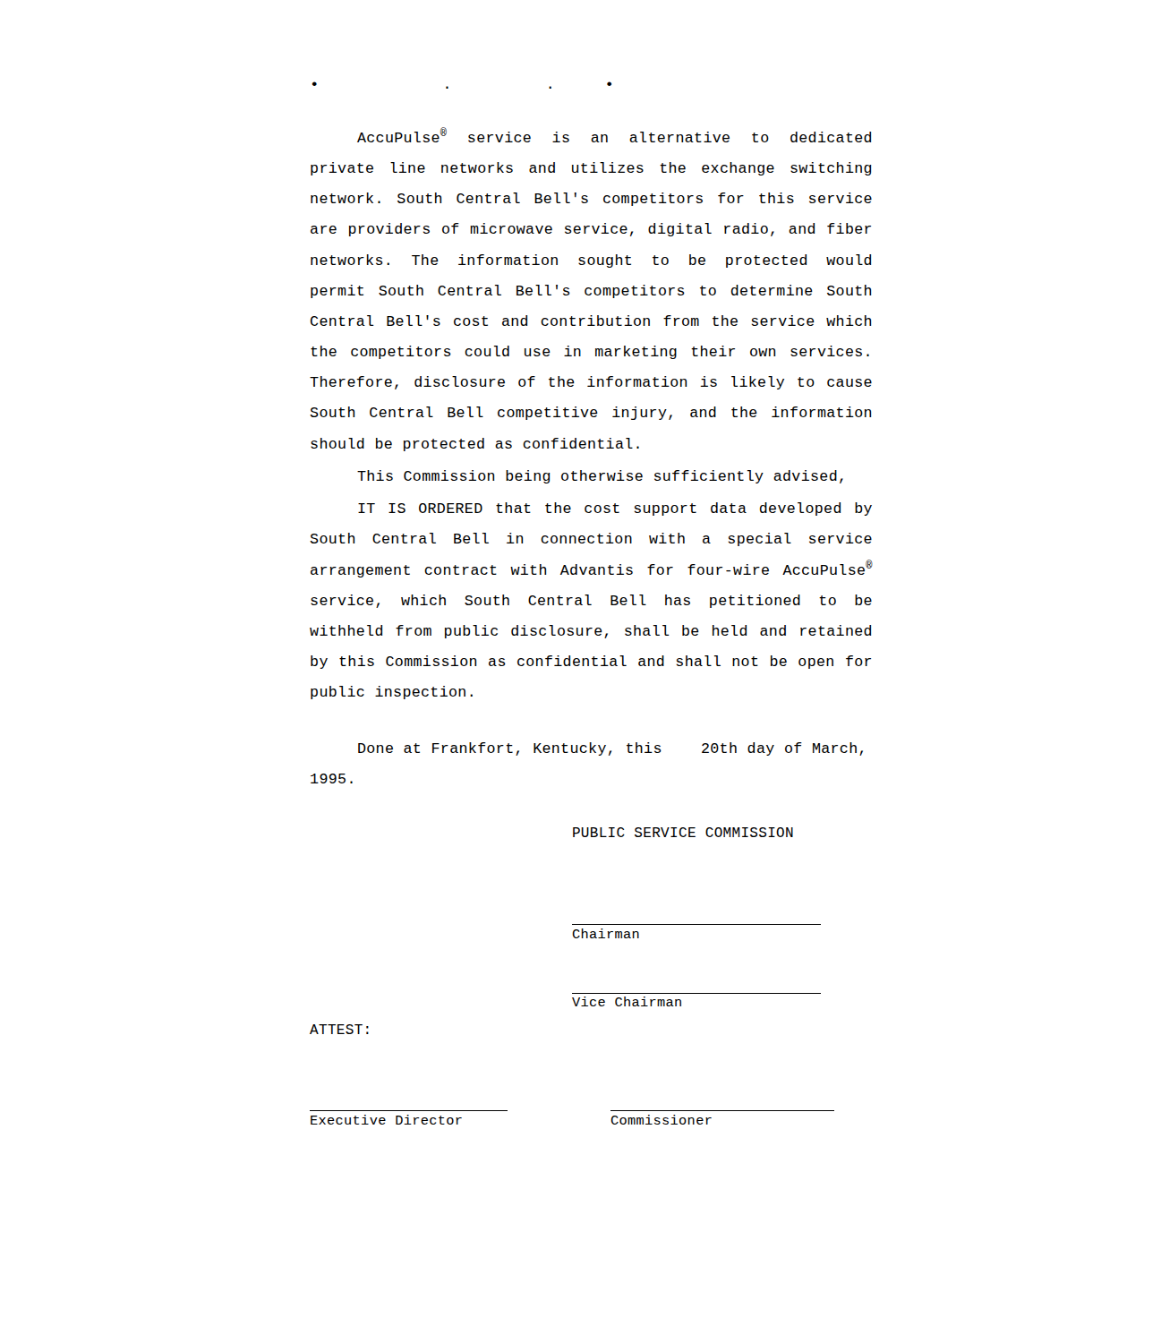• . . •
AccuPulse® service is an alternative to dedicated private line networks and utilizes the exchange switching network. South Central Bell's competitors for this service are providers of microwave service, digital radio, and fiber networks. The information sought to be protected would permit South Central Bell's competitors to determine South Central Bell's cost and contribution from the service which the competitors could use in marketing their own services. Therefore, disclosure of the information is likely to cause South Central Bell competitive injury, and the information should be protected as confidential.
This Commission being otherwise sufficiently advised,
IT IS ORDERED that the cost support data developed by South Central Bell in connection with a special service arrangement contract with Advantis for four-wire AccuPulse® service, which South Central Bell has petitioned to be withheld from public disclosure, shall be held and retained by this Commission as confidential and shall not be open for public inspection.
Done at Frankfort, Kentucky, this 20th day of March, 1995.
PUBLIC SERVICE COMMISSION
Chairman
Vice Chairman
ATTEST:
Executive Director
Commissioner